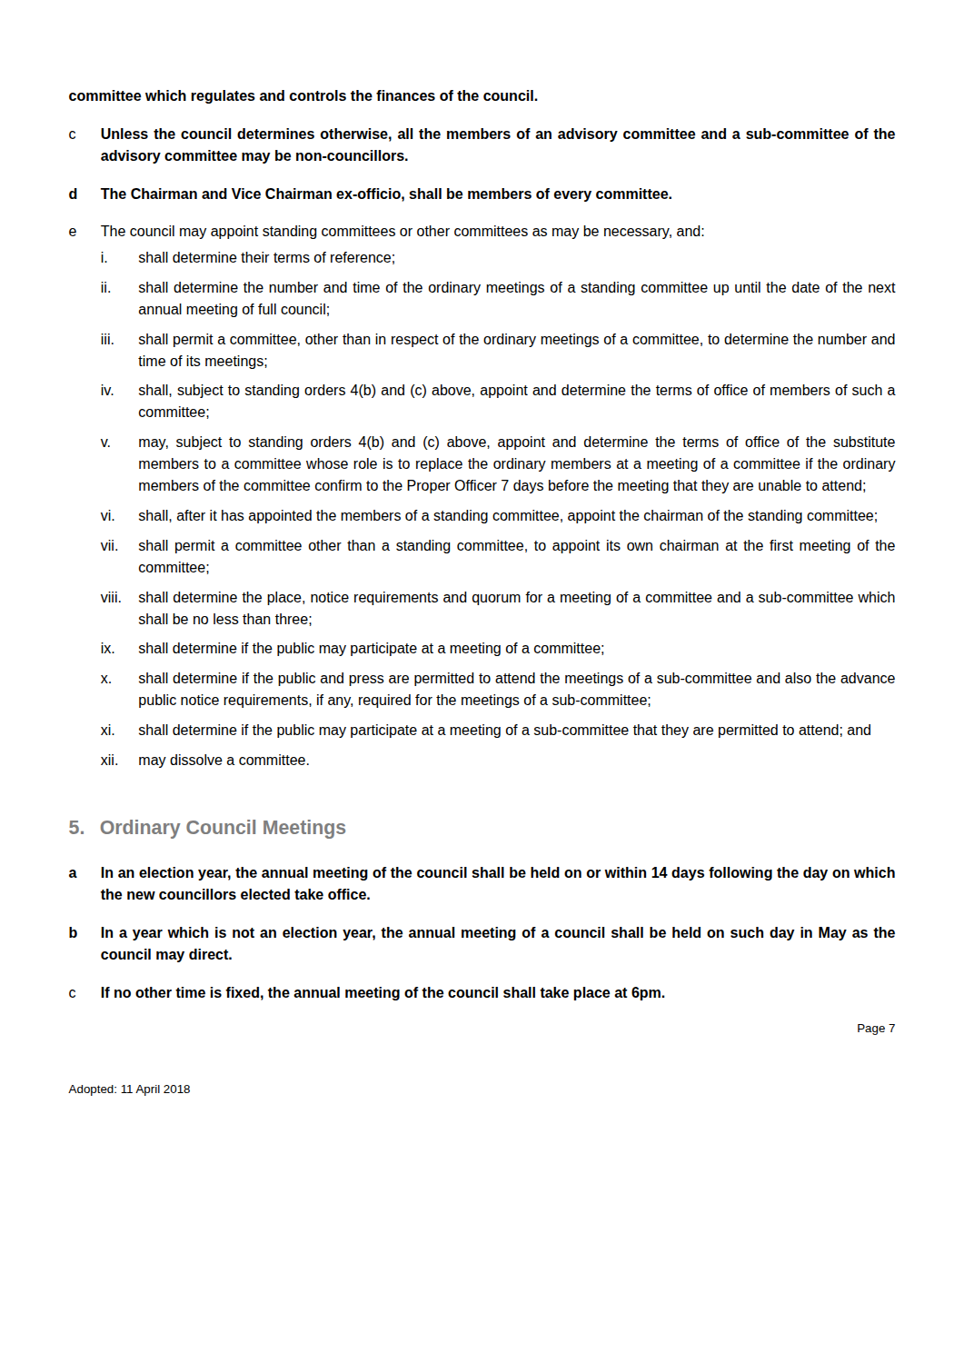committee which regulates and controls the finances of the council.
c
Unless the council determines otherwise, all the members of an advisory committee and a sub-committee of the advisory committee may be non-councillors.
d
The Chairman and Vice Chairman ex-officio, shall be members of every committee.
e
The council may appoint standing committees or other committees as may be necessary, and:
i. shall determine their terms of reference;
ii. shall determine the number and time of the ordinary meetings of a standing committee up until the date of the next annual meeting of full council;
iii. shall permit a committee, other than in respect of the ordinary meetings of a committee, to determine the number and time of its meetings;
iv. shall, subject to standing orders 4(b) and (c) above, appoint and determine the terms of office of members of such a committee;
v. may, subject to standing orders 4(b) and (c) above, appoint and determine the terms of office of the substitute members to a committee whose role is to replace the ordinary members at a meeting of a committee if the ordinary members of the committee confirm to the Proper Officer 7 days before the meeting that they are unable to attend;
vi. shall, after it has appointed the members of a standing committee, appoint the chairman of the standing committee;
vii. shall permit a committee other than a standing committee, to appoint its own chairman at the first meeting of the committee;
viii. shall determine the place, notice requirements and quorum for a meeting of a committee and a sub-committee which shall be no less than three;
ix. shall determine if the public may participate at a meeting of a committee;
x. shall determine if the public and press are permitted to attend the meetings of a sub-committee and also the advance public notice requirements, if any, required for the meetings of a sub-committee;
xi. shall determine if the public may participate at a meeting of a sub-committee that they are permitted to attend; and
xii. may dissolve a committee.
5. Ordinary Council Meetings
a
In an election year, the annual meeting of the council shall be held on or within 14 days following the day on which the new councillors elected take office.
b
In a year which is not an election year, the annual meeting of a council shall be held on such day in May as the council may direct.
c
If no other time is fixed, the annual meeting of the council shall take place at 6pm.
Page 7
Adopted: 11 April 2018